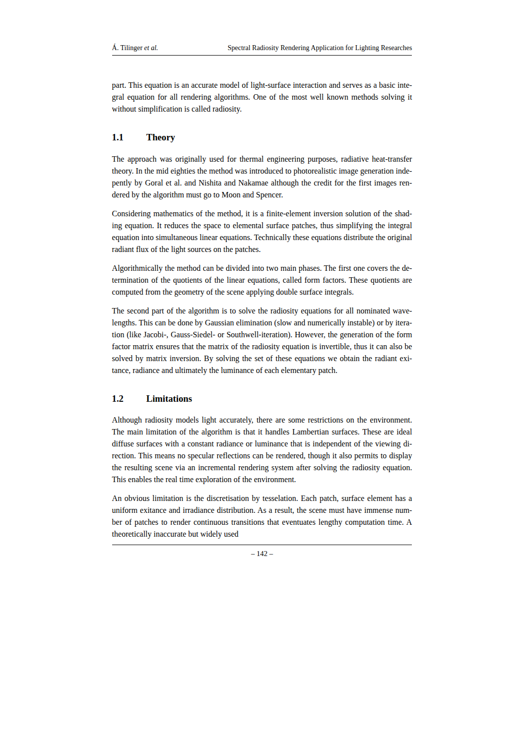Á. Tilinger et al.
Spectral Radiosity Rendering Application for Lighting Researches
part. This equation is an accurate model of light-surface interaction and serves as a basic integral equation for all rendering algorithms. One of the most well known methods solving it without simplification is called radiosity.
1.1 Theory
The approach was originally used for thermal engineering purposes, radiative heat-transfer theory. In the mid eighties the method was introduced to photorealistic image generation indepently by Goral et al. and Nishita and Nakamae although the credit for the first images rendered by the algorithm must go to Moon and Spencer.
Considering mathematics of the method, it is a finite-element inversion solution of the shading equation. It reduces the space to elemental surface patches, thus simplifying the integral equation into simultaneous linear equations. Technically these equations distribute the original radiant flux of the light sources on the patches.
Algorithmically the method can be divided into two main phases. The first one covers the determination of the quotients of the linear equations, called form factors. These quotients are computed from the geometry of the scene applying double surface integrals.
The second part of the algorithm is to solve the radiosity equations for all nominated wavelengths. This can be done by Gaussian elimination (slow and numerically instable) or by iteration (like Jacobi-, Gauss-Siedel- or Southwell-iteration). However, the generation of the form factor matrix ensures that the matrix of the radiosity equation is invertible, thus it can also be solved by matrix inversion. By solving the set of these equations we obtain the radiant exitance, radiance and ultimately the luminance of each elementary patch.
1.2 Limitations
Although radiosity models light accurately, there are some restrictions on the environment. The main limitation of the algorithm is that it handles Lambertian surfaces. These are ideal diffuse surfaces with a constant radiance or luminance that is independent of the viewing direction. This means no specular reflections can be rendered, though it also permits to display the resulting scene via an incremental rendering system after solving the radiosity equation. This enables the real time exploration of the environment.
An obvious limitation is the discretisation by tesselation. Each patch, surface element has a uniform exitance and irradiance distribution. As a result, the scene must have immense number of patches to render continuous transitions that eventuates lengthy computation time. A theoretically inaccurate but widely used
– 142 –